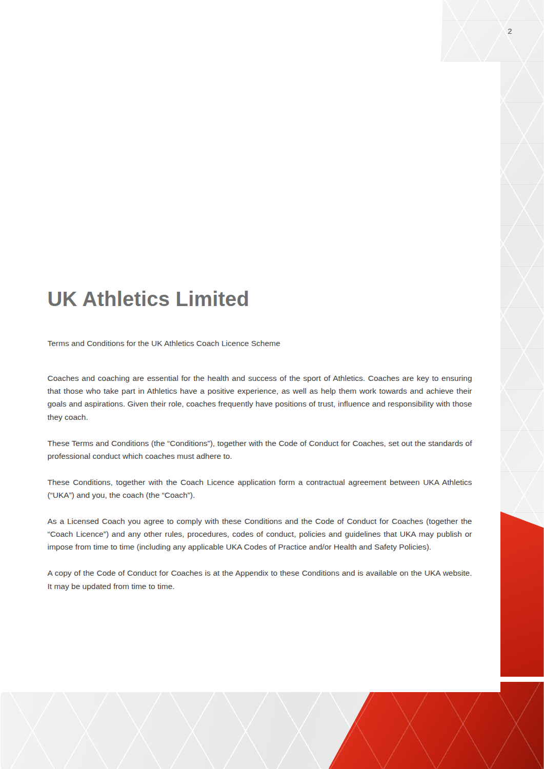2
UK Athletics Limited
Terms and Conditions for the UK Athletics Coach Licence Scheme
Coaches and coaching are essential for the health and success of the sport of Athletics. Coaches are key to ensuring that those who take part in Athletics have a positive experience, as well as help them work towards and achieve their goals and aspirations. Given their role, coaches frequently have positions of trust, influence and responsibility with those they coach.
These Terms and Conditions (the “Conditions”), together with the Code of Conduct for Coaches, set out the standards of professional conduct which coaches must adhere to.
These Conditions, together with the Coach Licence application form a contractual agreement between UKA Athletics (“UKA”) and you, the coach (the “Coach”).
As a Licensed Coach you agree to comply with these Conditions and the Code of Conduct for Coaches (together the “Coach Licence”) and any other rules, procedures, codes of conduct, policies and guidelines that UKA may publish or impose from time to time (including any applicable UKA Codes of Practice and/or Health and Safety Policies).
A copy of the Code of Conduct for Coaches is at the Appendix to these Conditions and is available on the UKA website. It may be updated from time to time.